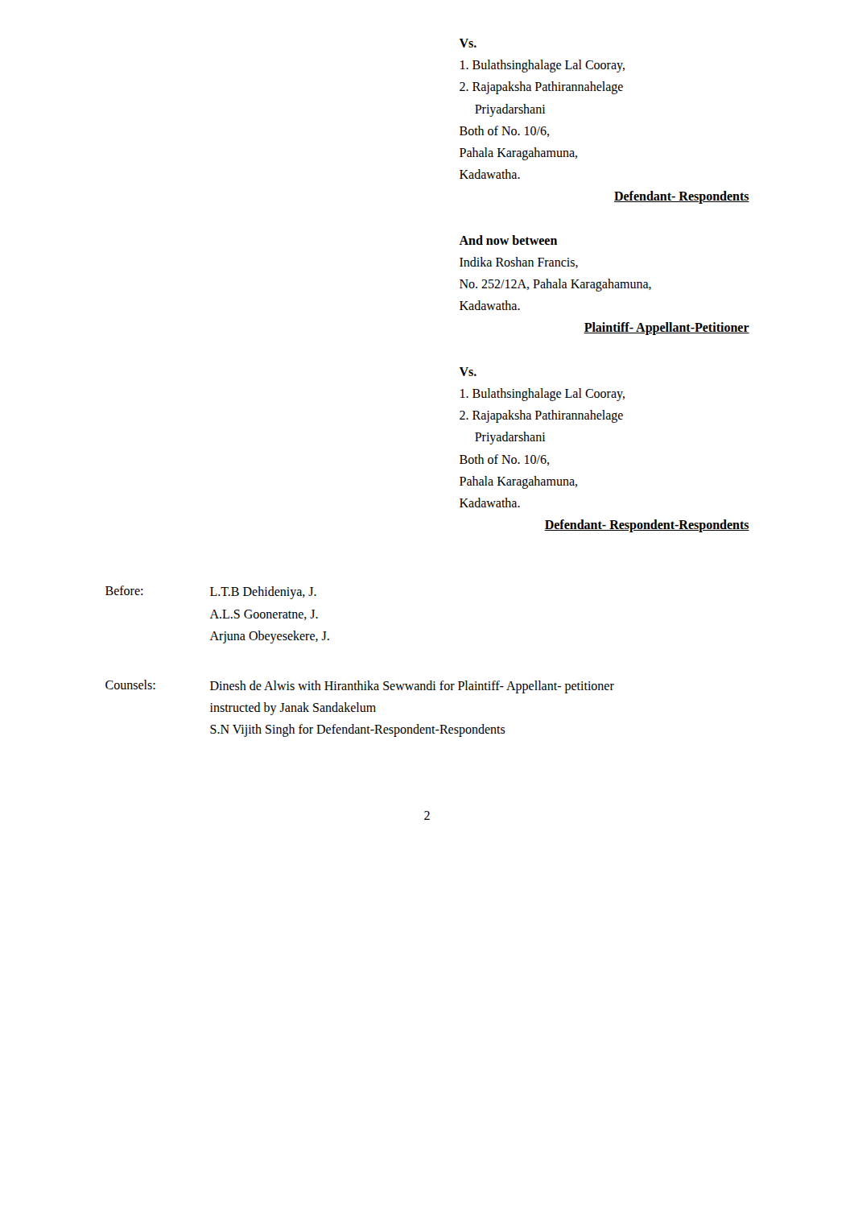Vs.
1. Bulathsinghalage Lal Cooray,
2. Rajapaksha Pathirannahelage
Priyadarshani
Both of No. 10/6,
Pahala Karagahamuna,
Kadawatha.
Defendant- Respondents
And now between
Indika Roshan Francis,
No. 252/12A, Pahala Karagahamuna,
Kadawatha.
Plaintiff- Appellant-Petitioner
Vs.
1. Bulathsinghalage Lal Cooray,
2. Rajapaksha Pathirannahelage
Priyadarshani
Both of No. 10/6,
Pahala Karagahamuna,
Kadawatha.
Defendant- Respondent-Respondents
Before:
L.T.B Dehideniya, J.
A.L.S Gooneratne, J.
Arjuna Obeyesekere, J.
Counsels:
Dinesh de Alwis with Hiranthika Sewwandi for Plaintiff- Appellant- petitioner
instructed by Janak Sandakelum
S.N Vijith Singh for Defendant-Respondent-Respondents
2